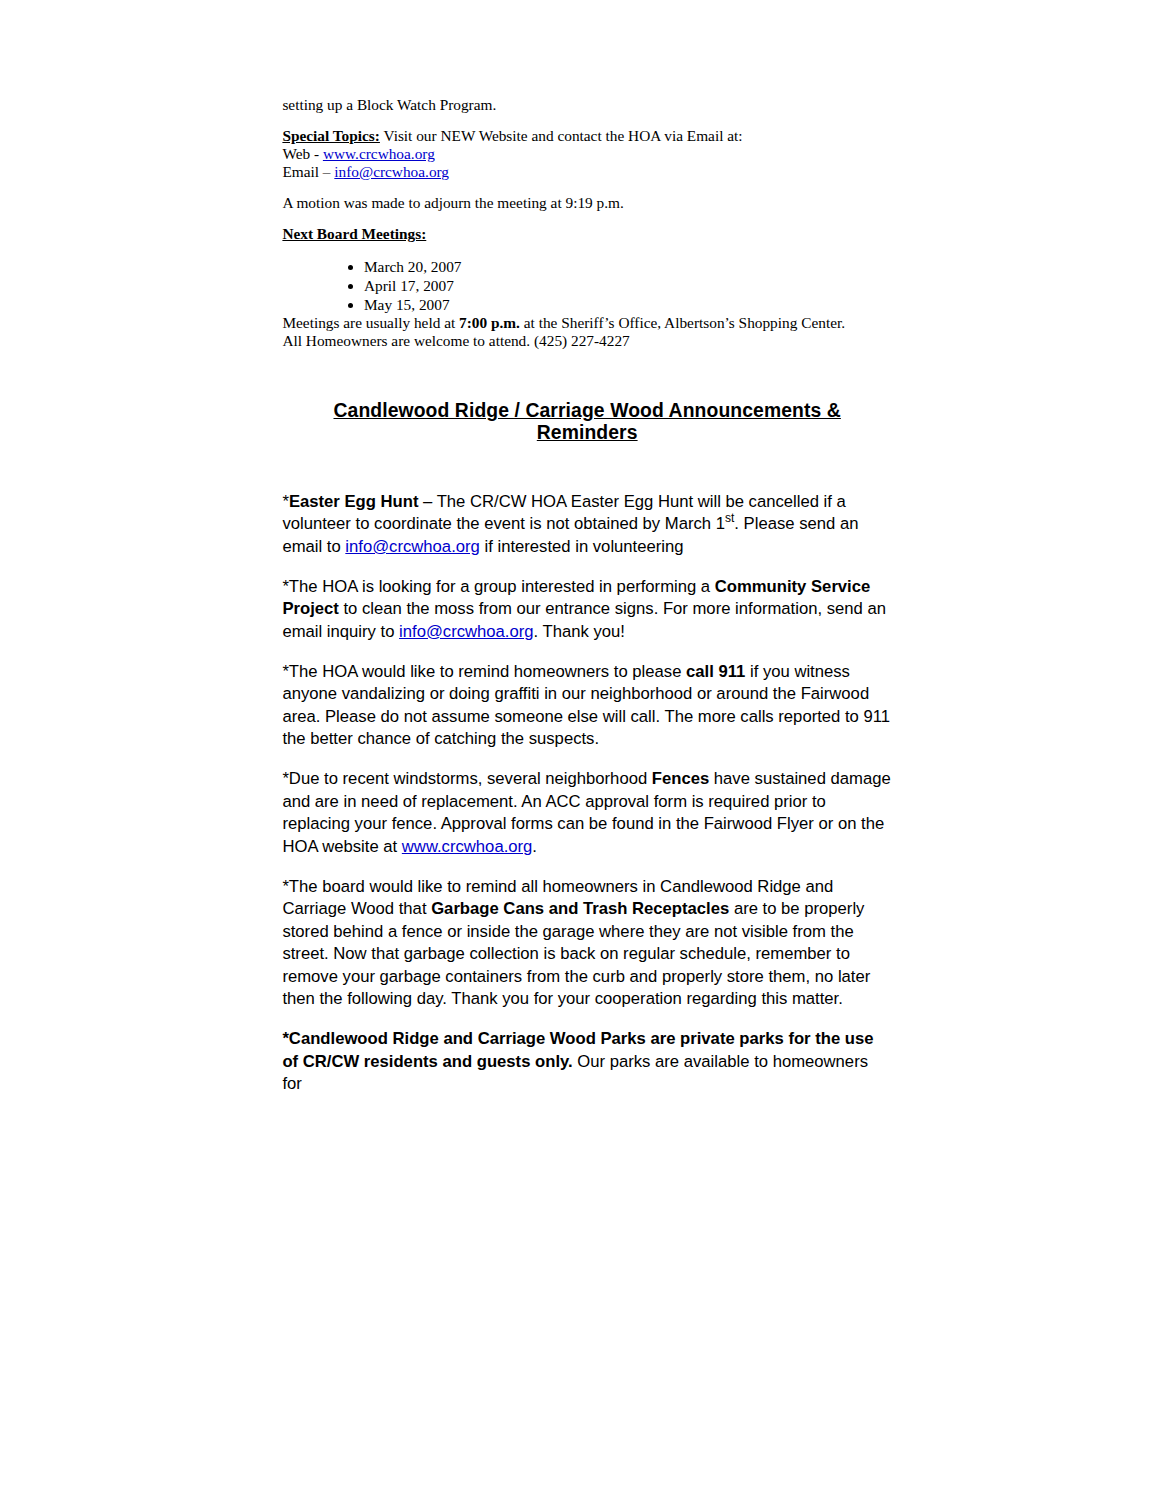setting up a Block Watch Program.
Special Topics: Visit our NEW Website and contact the HOA via Email at:
Web - www.crcwhoa.org
Email – info@crcwhoa.org
A motion was made to adjourn the meeting at 9:19 p.m.
Next Board Meetings:
March 20, 2007
April 17, 2007
May 15, 2007
Meetings are usually held at 7:00 p.m. at the Sheriff’s Office, Albertson’s Shopping Center.
All Homeowners are welcome to attend. (425) 227-4227
Candlewood Ridge / Carriage Wood Announcements & Reminders
*Easter Egg Hunt – The CR/CW HOA Easter Egg Hunt will be cancelled if a volunteer to coordinate the event is not obtained by March 1st. Please send an email to info@crcwhoa.org if interested in volunteering
*The HOA is looking for a group interested in performing a Community Service Project to clean the moss from our entrance signs. For more information, send an email inquiry to info@crcwhoa.org. Thank you!
*The HOA would like to remind homeowners to please call 911 if you witness anyone vandalizing or doing graffiti in our neighborhood or around the Fairwood area. Please do not assume someone else will call. The more calls reported to 911 the better chance of catching the suspects.
*Due to recent windstorms, several neighborhood Fences have sustained damage and are in need of replacement. An ACC approval form is required prior to replacing your fence. Approval forms can be found in the Fairwood Flyer or on the HOA website at www.crcwhoa.org.
*The board would like to remind all homeowners in Candlewood Ridge and Carriage Wood that Garbage Cans and Trash Receptacles are to be properly stored behind a fence or inside the garage where they are not visible from the street. Now that garbage collection is back on regular schedule, remember to remove your garbage containers from the curb and properly store them, no later then the following day. Thank you for your cooperation regarding this matter.
*Candlewood Ridge and Carriage Wood Parks are private parks for the use of CR/CW residents and guests only. Our parks are available to homeowners for